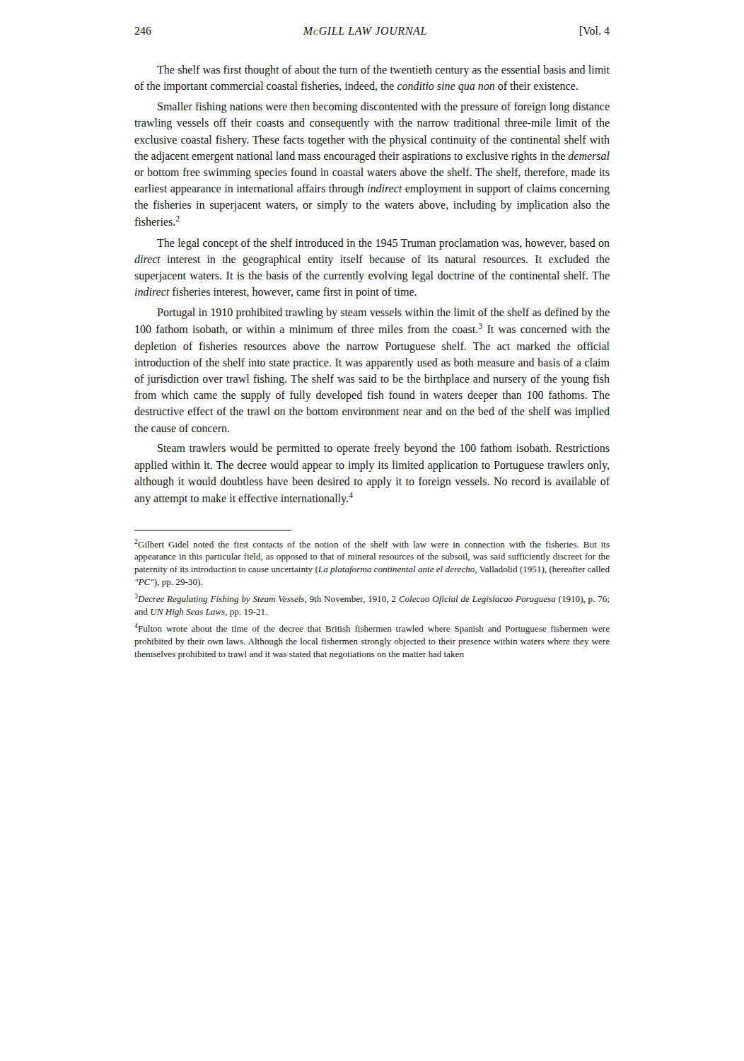246 McGILL LAW JOURNAL [Vol. 4
The shelf was first thought of about the turn of the twentieth century as the essential basis and limit of the important commercial coastal fisheries, indeed, the conditio sine qua non of their existence.
Smaller fishing nations were then becoming discontented with the pressure of foreign long distance trawling vessels off their coasts and consequently with the narrow traditional three-mile limit of the exclusive coastal fishery. These facts together with the physical continuity of the continental shelf with the adjacent emergent national land mass encouraged their aspirations to exclusive rights in the demersal or bottom free swimming species found in coastal waters above the shelf. The shelf, therefore, made its earliest appearance in international affairs through indirect employment in support of claims concerning the fisheries in superjacent waters, or simply to the waters above, including by implication also the fisheries.2
The legal concept of the shelf introduced in the 1945 Truman proclamation was, however, based on direct interest in the geographical entity itself because of its natural resources. It excluded the superjacent waters. It is the basis of the currently evolving legal doctrine of the continental shelf. The indirect fisheries interest, however, came first in point of time.
Portugal in 1910 prohibited trawling by steam vessels within the limit of the shelf as defined by the 100 fathom isobath, or within a minimum of three miles from the coast.3 It was concerned with the depletion of fisheries resources above the narrow Portuguese shelf. The act marked the official introduction of the shelf into state practice. It was apparently used as both measure and basis of a claim of jurisdiction over trawl fishing. The shelf was said to be the birthplace and nursery of the young fish from which came the supply of fully developed fish found in waters deeper than 100 fathoms. The destructive effect of the trawl on the bottom environment near and on the bed of the shelf was implied the cause of concern.
Steam trawlers would be permitted to operate freely beyond the 100 fathom isobath. Restrictions applied within it. The decree would appear to imply its limited application to Portuguese trawlers only, although it would doubtless have been desired to apply it to foreign vessels. No record is available of any attempt to make it effective internationally.4
2Gilbert Gidel noted the first contacts of the notion of the shelf with law were in connection with the fisheries. But its appearance in this particular field, as opposed to that of mineral resources of the subsoil, was said sufficiently discreet for the paternity of its introduction to cause uncertainty (La plataforma continental ante el derecho, Valladolid (1951), (hereafter called "PC"), pp. 29-30).
3Decree Regulating Fishing by Steam Vessels, 9th November, 1910, 2 Colecao Oficial de Legislacao Poruguesa (1910), p. 76; and UN High Seas Laws, pp. 19-21.
4Fulton wrote about the time of the decree that British fishermen trawled where Spanish and Portuguese fishermen were prohibited by their own laws. Although the local fishermen strongly objected to their presence within waters where they were themselves prohibited to trawl and it was stated that negotiations on the matter had taken